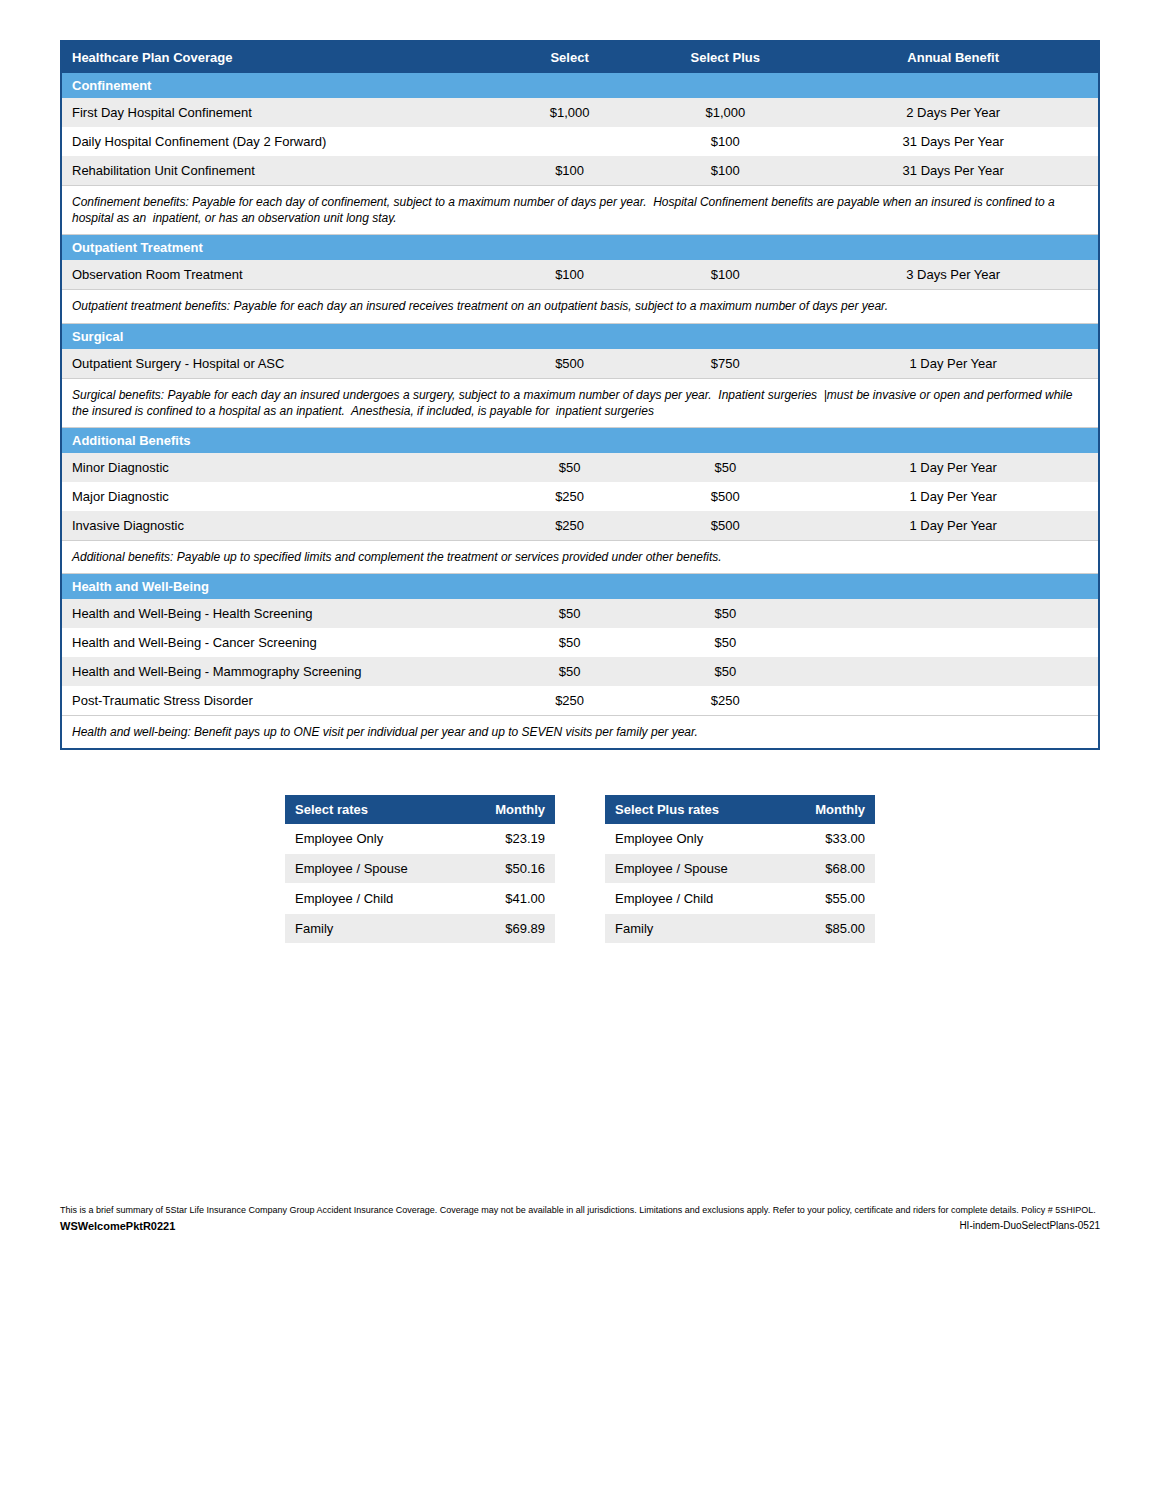| Healthcare Plan Coverage | Select | Select Plus | Annual Benefit |
| --- | --- | --- | --- |
| Confinement |
| First Day Hospital Confinement | $1,000 | $1,000 | 2 Days Per Year |
| Daily Hospital Confinement (Day 2 Forward) | | $100 | 31 Days Per Year |
| Rehabilitation Unit Confinement | $100 | $100 | 31 Days Per Year |
| Confinement benefits: Payable for each day of confinement, subject to a maximum number of days per year. Hospital Confinement benefits are payable when an insured is confined to a hospital as an inpatient, or has an observation unit long stay. |
| Outpatient Treatment |
| Observation Room Treatment | $100 | $100 | 3 Days Per Year |
| Outpatient treatment benefits: Payable for each day an insured receives treatment on an outpatient basis, subject to a maximum number of days per year. |
| Surgical |
| Outpatient Surgery - Hospital or ASC | $500 | $750 | 1 Day Per Year |
| Surgical benefits: Payable for each day an insured undergoes a surgery, subject to a maximum number of days per year. Inpatient surgeries /must be invasive or open and performed while the insured is confined to a hospital as an inpatient. Anesthesia, if included, is payable for inpatient surgeries |
| Additional Benefits |
| Minor Diagnostic | $50 | $50 | 1 Day Per Year |
| Major Diagnostic | $250 | $500 | 1 Day Per Year |
| Invasive Diagnostic | $250 | $500 | 1 Day Per Year |
| Additional benefits: Payable up to specified limits and complement the treatment or services provided under other benefits. |
| Health and Well-Being |
| Health and Well-Being - Health Screening | $50 | $50 | |
| Health and Well-Being - Cancer Screening | $50 | $50 | |
| Health and Well-Being - Mammography Screening | $50 | $50 | |
| Post-Traumatic Stress Disorder | $250 | $250 | |
| Health and well-being: Benefit pays up to ONE visit per individual per year and up to SEVEN visits per family per year. |
| Select rates | Monthly |
| --- | --- |
| Employee Only | $23.19 |
| Employee / Spouse | $50.16 |
| Employee / Child | $41.00 |
| Family | $69.89 |
| Select Plus rates | Monthly |
| --- | --- |
| Employee Only | $33.00 |
| Employee / Spouse | $68.00 |
| Employee / Child | $55.00 |
| Family | $85.00 |
This is a brief summary of 5Star Life Insurance Company Group Accident Insurance Coverage. Coverage may not be available in all jurisdictions. Limitations and exclusions apply. Refer to your policy, certificate and riders for complete details. Policy # 5SHIPOL.
WSWelcomePktR0221 HI-indem-DuoSelectPlans-0521